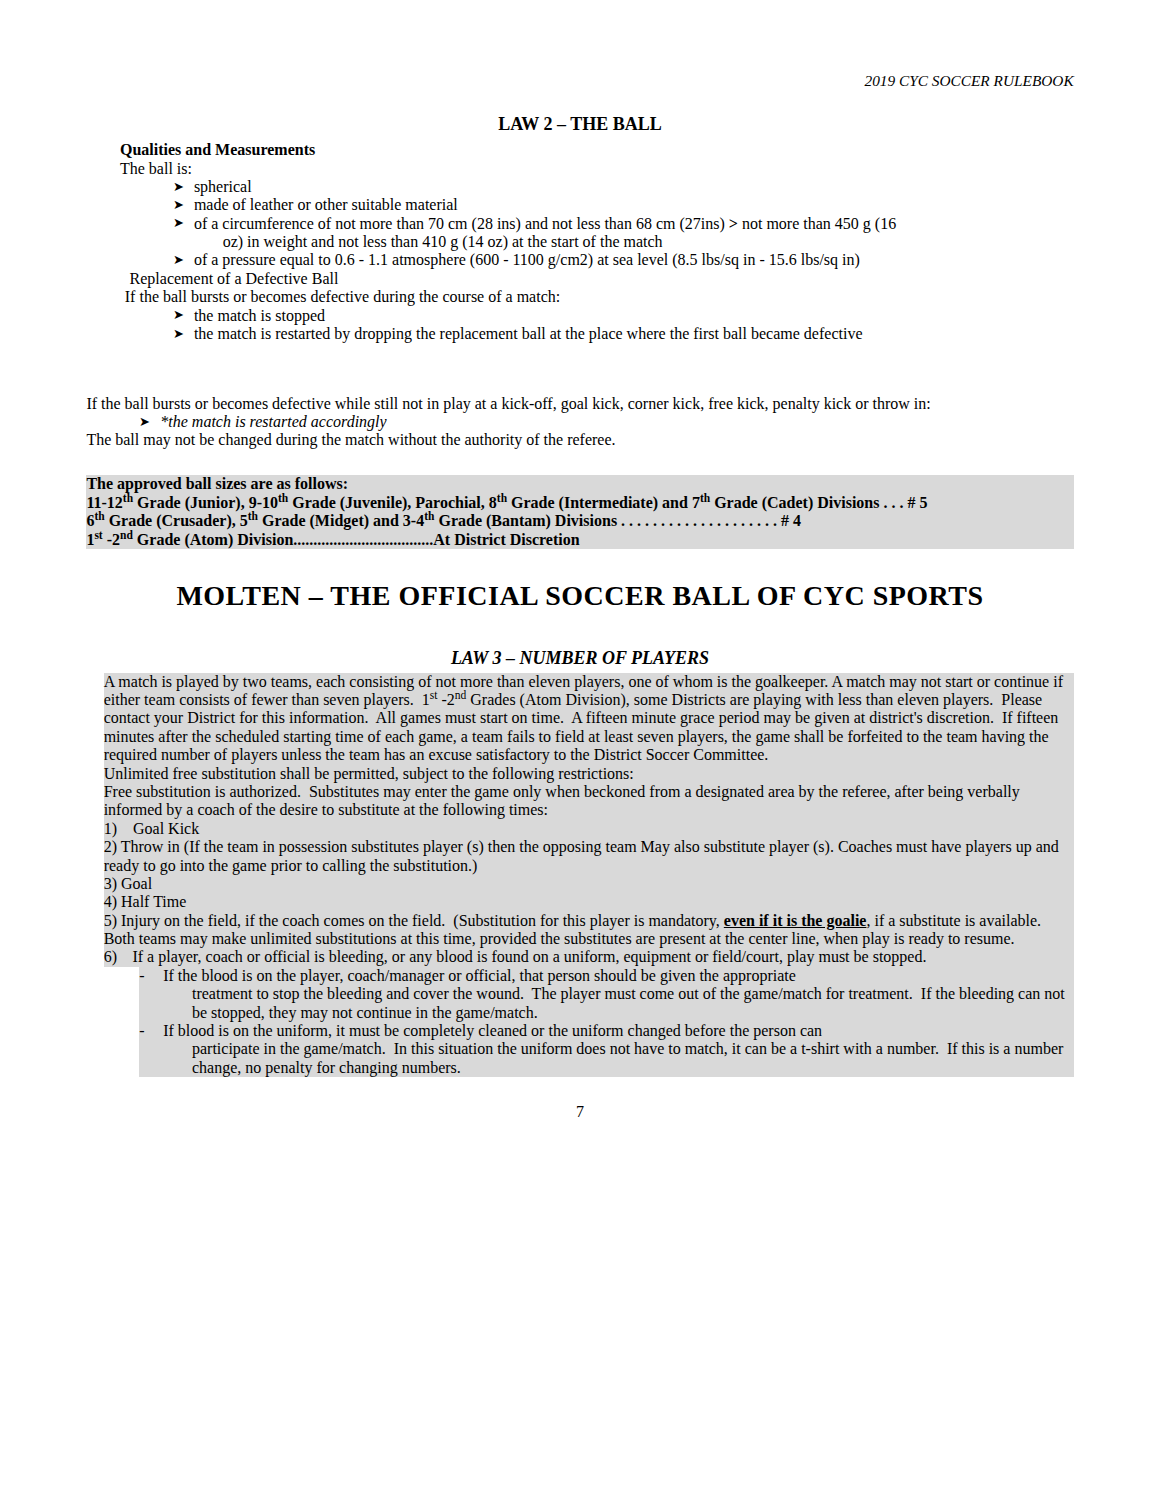2019 CYC SOCCER RULEBOOK
LAW 2 – THE BALL
Qualities and Measurements
The ball is:
spherical
made of leather or other suitable material
of a circumference of not more than 70 cm (28 ins) and not less than 68 cm (27ins) > not more than 450 g (16 oz) in weight and not less than 410 g (14 oz) at the start of the match
of a pressure equal to 0.6 - 1.1 atmosphere (600 - 1100 g/cm2) at sea level (8.5 lbs/sq in - 15.6 lbs/sq in)
Replacement of a Defective Ball
If the ball bursts or becomes defective during the course of a match:
the match is stopped
the match is restarted by dropping the replacement ball at the place where the first ball became defective
If the ball bursts or becomes defective while still not in play at a kick-off, goal kick, corner kick, free kick, penalty kick or throw in:
*the match is restarted accordingly
The ball may not be changed during the match without the authority of the referee.
The approved ball sizes are as follows:
11-12th Grade (Junior), 9-10th Grade (Juvenile), Parochial, 8th Grade (Intermediate) and 7th Grade (Cadet) Divisions . . . # 5
6th Grade (Crusader), 5th Grade (Midget) and 3-4th Grade (Bantam) Divisions . . . . . . . . . . . . . . . . . . . . # 4
1st -2nd Grade (Atom) Division...................................At District Discretion
MOLTEN – THE OFFICIAL SOCCER BALL OF CYC SPORTS
LAW 3 – NUMBER OF PLAYERS
A match is played by two teams, each consisting of not more than eleven players, one of whom is the goalkeeper. A match may not start or continue if either team consists of fewer than seven players. 1st -2nd Grades (Atom Division), some Districts are playing with less than eleven players. Please contact your District for this information. All games must start on time. A fifteen minute grace period may be given at district's discretion. If fifteen minutes after the scheduled starting time of each game, a team fails to field at least seven players, the game shall be forfeited to the team having the required number of players unless the team has an excuse satisfactory to the District Soccer Committee.
Unlimited free substitution shall be permitted, subject to the following restrictions:
Free substitution is authorized. Substitutes may enter the game only when beckoned from a designated area by the referee, after being verbally informed by a coach of the desire to substitute at the following times:
1) Goal Kick
2) Throw in (If the team in possession substitutes player (s) then the opposing team May also substitute player (s). Coaches must have players up and ready to go into the game prior to calling the substitution.)
3) Goal
4) Half Time
5) Injury on the field, if the coach comes on the field. (Substitution for this player is mandatory, even if it is the goalie, if a substitute is available. Both teams may make unlimited substitutions at this time, provided the substitutes are present at the center line, when play is ready to resume.
6) If a player, coach or official is bleeding, or any blood is found on a uniform, equipment or field/court, play must be stopped.
If the blood is on the player, coach/manager or official, that person should be given the appropriate treatment to stop the bleeding and cover the wound. The player must come out of the game/match for treatment. If the bleeding can not be stopped, they may not continue in the game/match.
If blood is on the uniform, it must be completely cleaned or the uniform changed before the person can participate in the game/match. In this situation the uniform does not have to match, it can be a t-shirt with a number. If this is a number change, no penalty for changing numbers.
7